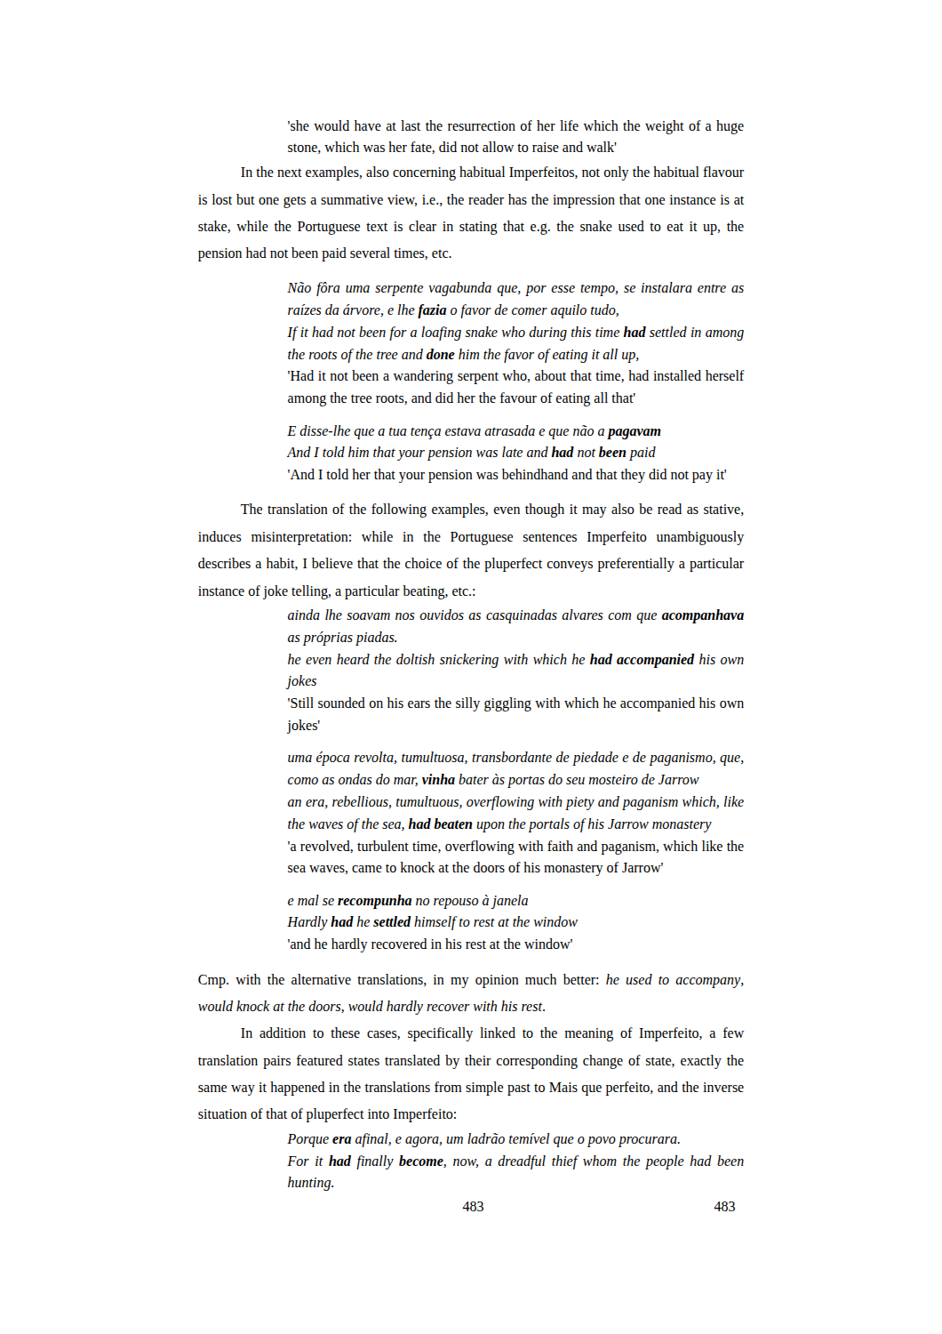'she would have at last the resurrection of her life which the weight of a huge stone, which was her fate, did not allow to raise and walk'
In the next examples, also concerning habitual Imperfeitos, not only the habitual flavour is lost but one gets a summative view, i.e., the reader has the impression that one instance is at stake, while the Portuguese text is clear in stating that e.g. the snake used to eat it up, the pension had not been paid several times, etc.
Não fôra uma serpente vagabunda que, por esse tempo, se instalara entre as raízes da árvore, e lhe fazia o favor de comer aquilo tudo,
If it had not been for a loafing snake who during this time had settled in among the roots of the tree and done him the favor of eating it all up,
'Had it not been a wandering serpent who, about that time, had installed herself among the tree roots, and did her the favour of eating all that'
E disse-lhe que a tua tença estava atrasada e que não a pagavam
And I told him that your pension was late and had not been paid
'And I told her that your pension was behindhand and that they did not pay it'
The translation of the following examples, even though it may also be read as stative, induces misinterpretation: while in the Portuguese sentences Imperfeito unambiguously describes a habit, I believe that the choice of the pluperfect conveys preferentially a particular instance of joke telling, a particular beating, etc.:
ainda lhe soavam nos ouvidos as casquinadas alvares com que acompanhava as próprias piadas.
he even heard the doltish snickering with which he had accompanied his own jokes
'Still sounded on his ears the silly giggling with which he accompanied his own jokes'
uma época revolta, tumultuosa, transbordante de piedade e de paganismo, que, como as ondas do mar, vinha bater às portas do seu mosteiro de Jarrow
an era, rebellious, tumultuous, overflowing with piety and paganism which, like the waves of the sea, had beaten upon the portals of his Jarrow monastery
'a revolved, turbulent time, overflowing with faith and paganism, which like the sea waves, came to knock at the doors of his monastery of Jarrow'
e mal se recompunha no repouso à janela
Hardly had he settled himself to rest at the window
'and he hardly recovered in his rest at the window'
Cmp. with the alternative translations, in my opinion much better: he used to accompany, would knock at the doors, would hardly recover with his rest.
In addition to these cases, specifically linked to the meaning of Imperfeito, a few translation pairs featured states translated by their corresponding change of state, exactly the same way it happened in the translations from simple past to Mais que perfeito, and the inverse situation of that of pluperfect into Imperfeito:
Porque era afinal, e agora, um ladrão temível que o povo procurara.
For it had finally become, now, a dreadful thief whom the people had been hunting.
483 483